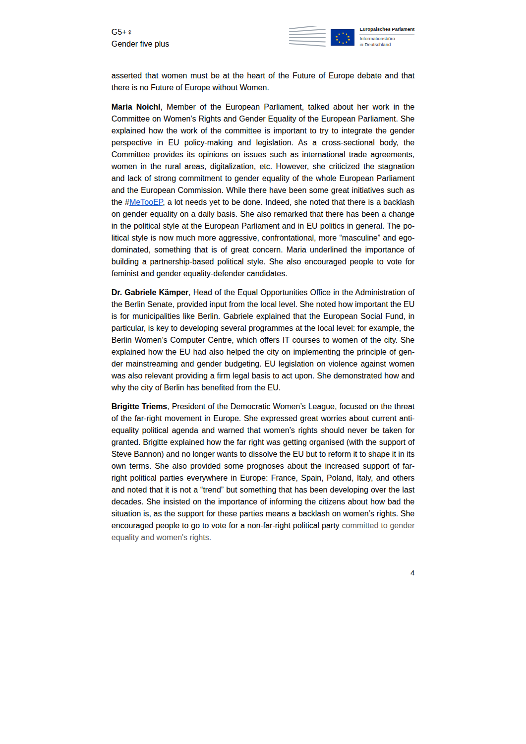G5+♀
Gender five plus
★ ★ ★ ★ ★ ★ ★ ★ ★ ★
Europäisches Parlament
Informationsbüro
in Deutschland
asserted that women must be at the heart of the Future of Europe debate and that there is no Future of Europe without Women.
Maria Noichl, Member of the European Parliament, talked about her work in the Committee on Women's Rights and Gender Equality of the European Parliament. She explained how the work of the committee is important to try to integrate the gender perspective in EU policy-making and legislation. As a cross-sectional body, the Committee provides its opinions on issues such as international trade agreements, women in the rural areas, digitalization, etc. However, she criticized the stagnation and lack of strong commitment to gender equality of the whole European Parliament and the European Commission. While there have been some great initiatives such as the #MeTooEP, a lot needs yet to be done. Indeed, she noted that there is a backlash on gender equality on a daily basis. She also remarked that there has been a change in the political style at the European Parliament and in EU politics in general. The political style is now much more aggressive, confrontational, more “masculine” and ego-dominated, something that is of great concern. Maria underlined the importance of building a partnership-based political style. She also encouraged people to vote for feminist and gender equality-defender candidates.
Dr. Gabriele Kämper, Head of the Equal Opportunities Office in the Administration of the Berlin Senate, provided input from the local level. She noted how important the EU is for municipalities like Berlin. Gabriele explained that the European Social Fund, in particular, is key to developing several programmes at the local level: for example, the Berlin Women’s Computer Centre, which offers IT courses to women of the city. She explained how the EU had also helped the city on implementing the principle of gender mainstreaming and gender budgeting. EU legislation on violence against women was also relevant providing a firm legal basis to act upon. She demonstrated how and why the city of Berlin has benefited from the EU.
Brigitte Triems, President of the Democratic Women’s League, focused on the threat of the far-right movement in Europe. She expressed great worries about current anti-equality political agenda and warned that women’s rights should never be taken for granted. Brigitte explained how the far right was getting organised (with the support of Steve Bannon) and no longer wants to dissolve the EU but to reform it to shape it in its own terms. She also provided some prognoses about the increased support of far-right political parties everywhere in Europe: France, Spain, Poland, Italy, and others and noted that it is not a “trend” but something that has been developing over the last decades. She insisted on the importance of informing the citizens about how bad the situation is, as the support for these parties means a backlash on women’s rights. She encouraged people to go to vote for a non-far-right political party committed to gender equality and women's rights.
4